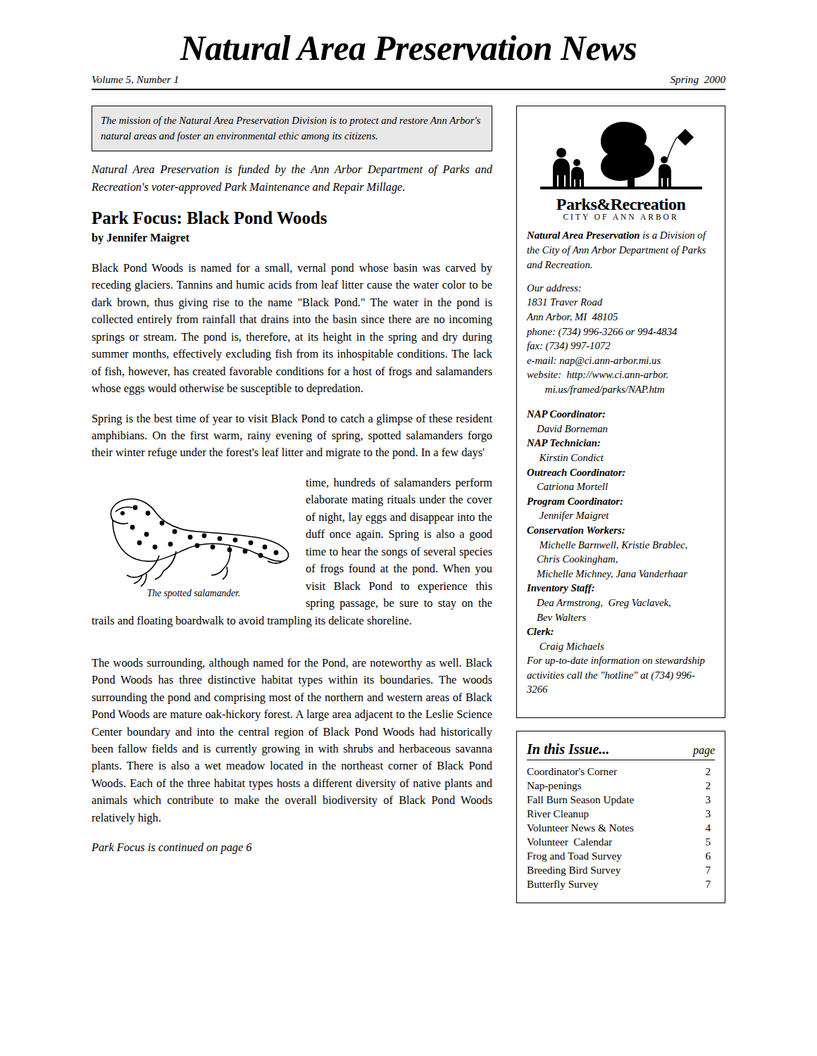Natural Area Preservation News
Volume 5, Number 1 Spring 2000
The mission of the Natural Area Preservation Division is to protect and restore Ann Arbor's natural areas and foster an environmental ethic among its citizens.
Natural Area Preservation is funded by the Ann Arbor Department of Parks and Recreation's voter-approved Park Maintenance and Repair Millage.
Park Focus: Black Pond Woods
by Jennifer Maigret
Black Pond Woods is named for a small, vernal pond whose basin was carved by receding glaciers. Tannins and humic acids from leaf litter cause the water color to be dark brown, thus giving rise to the name "Black Pond." The water in the pond is collected entirely from rainfall that drains into the basin since there are no incoming springs or stream. The pond is, therefore, at its height in the spring and dry during summer months, effectively excluding fish from its inhospitable conditions. The lack of fish, however, has created favorable conditions for a host of frogs and salamanders whose eggs would otherwise be susceptible to depredation.
Spring is the best time of year to visit Black Pond to catch a glimpse of these resident amphibians. On the first warm, rainy evening of spring, spotted salamanders forgo their winter refuge under the forest's leaf litter and migrate to the pond. In a few days'
The spotted salamander.
time, hundreds of salamanders perform elaborate mating rituals under the cover of night, lay eggs and disappear into the duff once again. Spring is also a good time to hear the songs of several species of frogs found at the pond. When you visit Black Pond to experience this spring passage, be sure to stay on the trails and floating boardwalk to avoid trampling its delicate shoreline.
The woods surrounding, although named for the Pond, are noteworthy as well. Black Pond Woods has three distinctive habitat types within its boundaries. The woods surrounding the pond and comprising most of the northern and western areas of Black Pond Woods are mature oak-hickory forest. A large area adjacent to the Leslie Science Center boundary and into the central region of Black Pond Woods had historically been fallow fields and is currently growing in with shrubs and herbaceous savanna plants. There is also a wet meadow located in the northeast corner of Black Pond Woods. Each of the three habitat types hosts a different diversity of native plants and animals which contribute to make the overall biodiversity of Black Pond Woods relatively high.
Park Focus is continued on page 6
Parks&Recreation
CITY OF ANN ARBOR
Natural Area Preservation is a Division of the City of Ann Arbor Department of Parks and Recreation.
Our address:
1831 Traver Road
Ann Arbor, MI 48105
phone: (734) 996-3266 or 994-4834
fax: (734) 997-1072
e-mail: nap@ci.ann-arbor.mi.us
website: http://www.ci.ann-arbor.
mi.us/framed/parks/NAP.htm
NAP Coordinator: David Borneman NAP Technician: Kirstin Condict Outreach Coordinator: Catriona Mortell Program Coordinator: Jennifer Maigret Conservation Workers: Michelle Barnwell, Kristie Brablec, Chris Cookingham, Michelle Michney, Jana Vanderhaar Inventory Staff: Dea Armstrong, Greg Vaclavek, Bev Walters Clerk: Craig Michaels
For up-to-date information on stewardship activities call the "hotline" at (734) 996-3266
In this Issue... page
| Coordinator's Corner | 2 |
| Nap-penings | 2 |
| Fall Burn Season Update | 3 |
| River Cleanup | 3 |
| Volunteer News & Notes | 4 |
| Volunteer Calendar | 5 |
| Frog and Toad Survey | 6 |
| Breeding Bird Survey | 7 |
| Butterfly Survey | 7 |